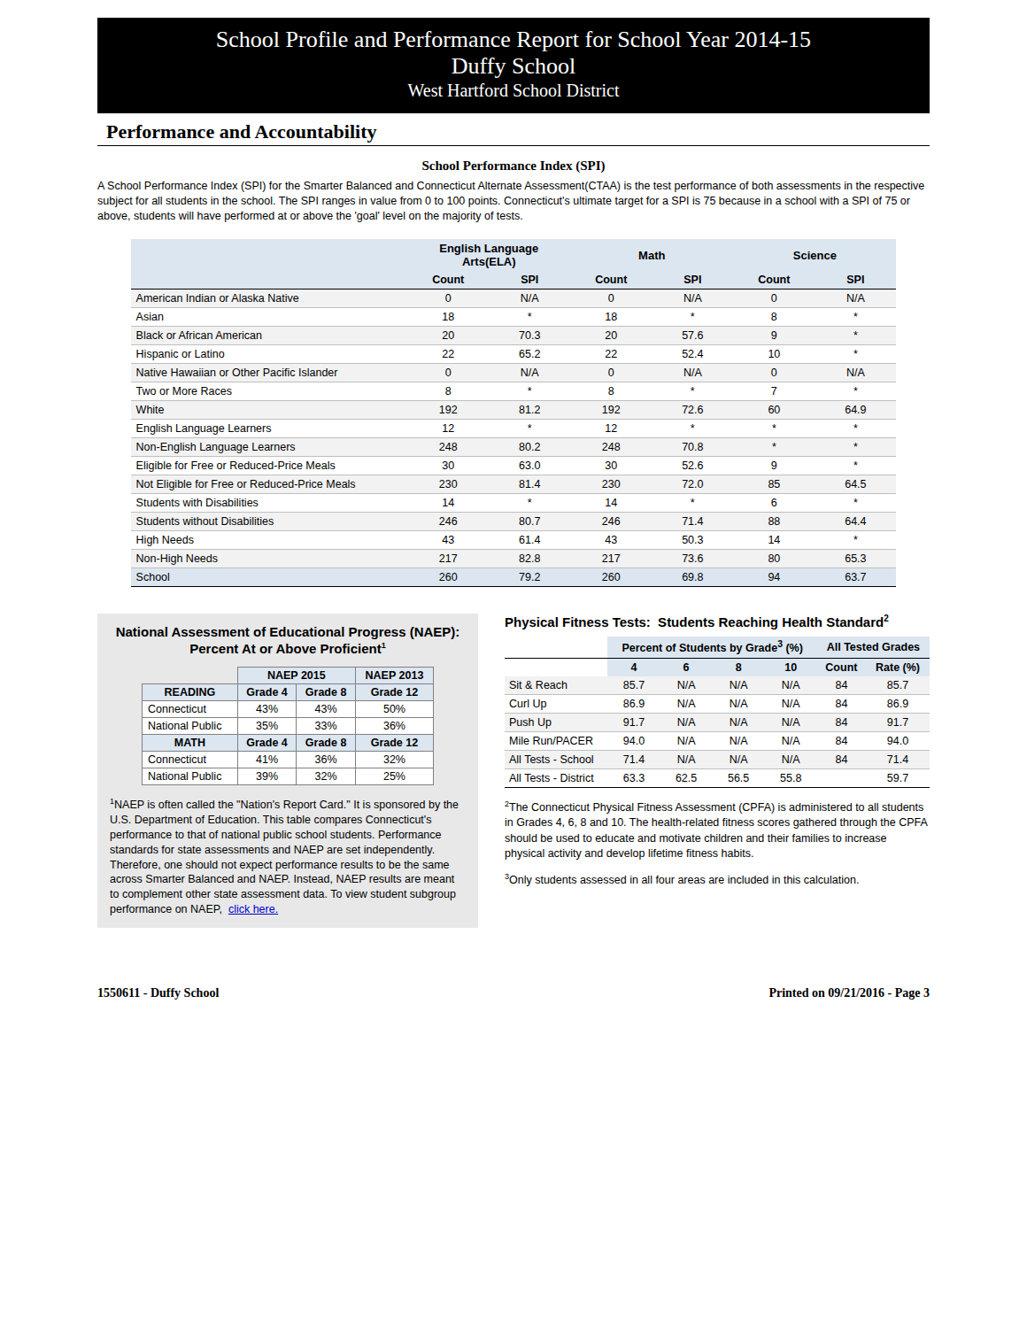School Profile and Performance Report for School Year 2014-15
Duffy School
West Hartford School District
Performance and Accountability
School Performance Index (SPI)
A School Performance Index (SPI) for the Smarter Balanced and Connecticut Alternate Assessment(CTAA) is the test performance of both assessments in the respective subject for all students in the school. The SPI ranges in value from 0 to 100 points. Connecticut's ultimate target for a SPI is 75 because in a school with a SPI of 75 or above, students will have performed at or above the 'goal' level on the majority of tests.
| | English Language Arts(ELA) | Math | Science |
| --- | --- | --- | --- |
| | Count | SPI | Count | SPI | Count | SPI |
| American Indian or Alaska Native | 0 | N/A | 0 | N/A | 0 | N/A |
| Asian | 18 | * | 18 | * | 8 | * |
| Black or African American | 20 | 70.3 | 20 | 57.6 | 9 | * |
| Hispanic or Latino | 22 | 65.2 | 22 | 52.4 | 10 | * |
| Native Hawaiian or Other Pacific Islander | 0 | N/A | 0 | N/A | 0 | N/A |
| Two or More Races | 8 | * | 8 | * | 7 | * |
| White | 192 | 81.2 | 192 | 72.6 | 60 | 64.9 |
| English Language Learners | 12 | * | 12 | * | * | * |
| Non-English Language Learners | 248 | 80.2 | 248 | 70.8 | * | * |
| Eligible for Free or Reduced-Price Meals | 30 | 63.0 | 30 | 52.6 | 9 | * |
| Not Eligible for Free or Reduced-Price Meals | 230 | 81.4 | 230 | 72.0 | 85 | 64.5 |
| Students with Disabilities | 14 | * | 14 | * | 6 | * |
| Students without Disabilities | 246 | 80.7 | 246 | 71.4 | 88 | 64.4 |
| High Needs | 43 | 61.4 | 43 | 50.3 | 14 | * |
| Non-High Needs | 217 | 82.8 | 217 | 73.6 | 80 | 65.3 |
| School | 260 | 79.2 | 260 | 69.8 | 94 | 63.7 |
National Assessment of Educational Progress (NAEP): Percent At or Above Proficient1
| | NAEP 2015 | NAEP 2013 |
| --- | --- | --- |
| READING | Grade 4 | Grade 8 | Grade 12 |
| Connecticut | 43% | 43% | 50% |
| National Public | 35% | 33% | 36% |
| MATH | Grade 4 | Grade 8 | Grade 12 |
| Connecticut | 41% | 36% | 32% |
| National Public | 39% | 32% | 25% |
1NAEP is often called the "Nation's Report Card." It is sponsored by the U.S. Department of Education. This table compares Connecticut's performance to that of national public school students. Performance standards for state assessments and NAEP are set independently. Therefore, one should not expect performance results to be the same across Smarter Balanced and NAEP. Instead, NAEP results are meant to complement other state assessment data. To view student subgroup performance on NAEP, click here.
Physical Fitness Tests: Students Reaching Health Standard2
| | Percent of Students by Grade 3 (%) | All Tested Grades |
| --- | --- | --- |
| | 4 | 6 | 8 | 10 | Count | Rate (%) |
| Sit & Reach | 85.7 | N/A | N/A | N/A | 84 | 85.7 |
| Curl Up | 86.9 | N/A | N/A | N/A | 84 | 86.9 |
| Push Up | 91.7 | N/A | N/A | N/A | 84 | 91.7 |
| Mile Run/PACER | 94.0 | N/A | N/A | N/A | 84 | 94.0 |
| All Tests - School | 71.4 | N/A | N/A | N/A | 84 | 71.4 |
| All Tests - District | 63.3 | 62.5 | 56.5 | 55.8 | | 59.7 |
2The Connecticut Physical Fitness Assessment (CPFA) is administered to all students in Grades 4, 6, 8 and 10. The health-related fitness scores gathered through the CPFA should be used to educate and motivate children and their families to increase physical activity and develop lifetime fitness habits.
3Only students assessed in all four areas are included in this calculation.
1550611 - Duffy School
Printed on 09/21/2016 - Page 3